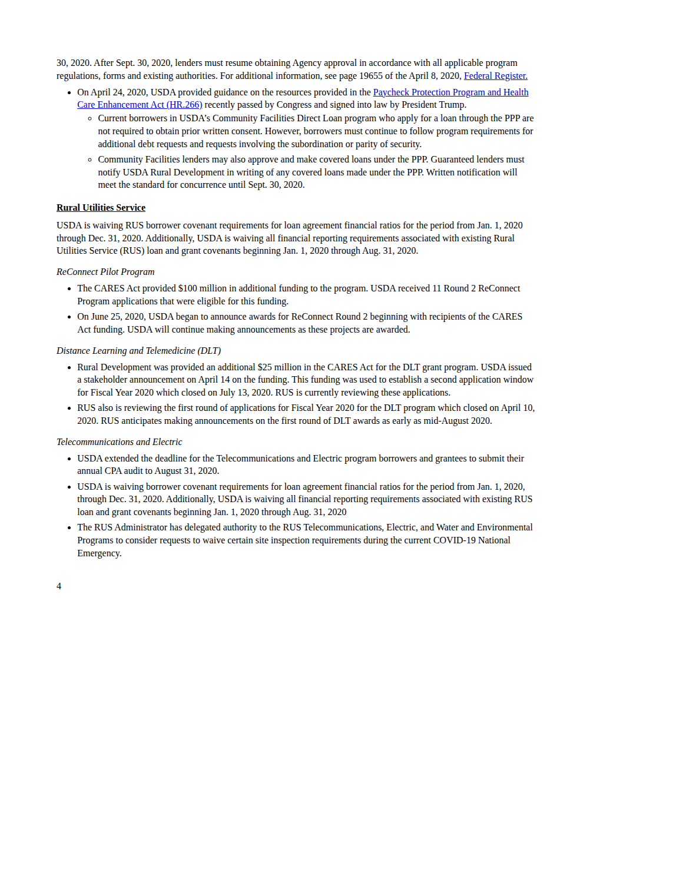30, 2020. After Sept. 30, 2020, lenders must resume obtaining Agency approval in accordance with all applicable program regulations, forms and existing authorities. For additional information, see page 19655 of the April 8, 2020, Federal Register.
On April 24, 2020, USDA provided guidance on the resources provided in the Paycheck Protection Program and Health Care Enhancement Act (HR.266) recently passed by Congress and signed into law by President Trump.
Current borrowers in USDA’s Community Facilities Direct Loan program who apply for a loan through the PPP are not required to obtain prior written consent. However, borrowers must continue to follow program requirements for additional debt requests and requests involving the subordination or parity of security.
Community Facilities lenders may also approve and make covered loans under the PPP. Guaranteed lenders must notify USDA Rural Development in writing of any covered loans made under the PPP. Written notification will meet the standard for concurrence until Sept. 30, 2020.
Rural Utilities Service
USDA is waiving RUS borrower covenant requirements for loan agreement financial ratios for the period from Jan. 1, 2020 through Dec. 31, 2020. Additionally, USDA is waiving all financial reporting requirements associated with existing Rural Utilities Service (RUS) loan and grant covenants beginning Jan. 1, 2020 through Aug. 31, 2020.
ReConnect Pilot Program
The CARES Act provided $100 million in additional funding to the program. USDA received 11 Round 2 ReConnect Program applications that were eligible for this funding.
On June 25, 2020, USDA began to announce awards for ReConnect Round 2 beginning with recipients of the CARES Act funding. USDA will continue making announcements as these projects are awarded.
Distance Learning and Telemedicine (DLT)
Rural Development was provided an additional $25 million in the CARES Act for the DLT grant program. USDA issued a stakeholder announcement on April 14 on the funding. This funding was used to establish a second application window for Fiscal Year 2020 which closed on July 13, 2020. RUS is currently reviewing these applications.
RUS also is reviewing the first round of applications for Fiscal Year 2020 for the DLT program which closed on April 10, 2020. RUS anticipates making announcements on the first round of DLT awards as early as mid-August 2020.
Telecommunications and Electric
USDA extended the deadline for the Telecommunications and Electric program borrowers and grantees to submit their annual CPA audit to August 31, 2020.
USDA is waiving borrower covenant requirements for loan agreement financial ratios for the period from Jan. 1, 2020, through Dec. 31, 2020. Additionally, USDA is waiving all financial reporting requirements associated with existing RUS loan and grant covenants beginning Jan. 1, 2020 through Aug. 31, 2020
The RUS Administrator has delegated authority to the RUS Telecommunications, Electric, and Water and Environmental Programs to consider requests to waive certain site inspection requirements during the current COVID-19 National Emergency.
4